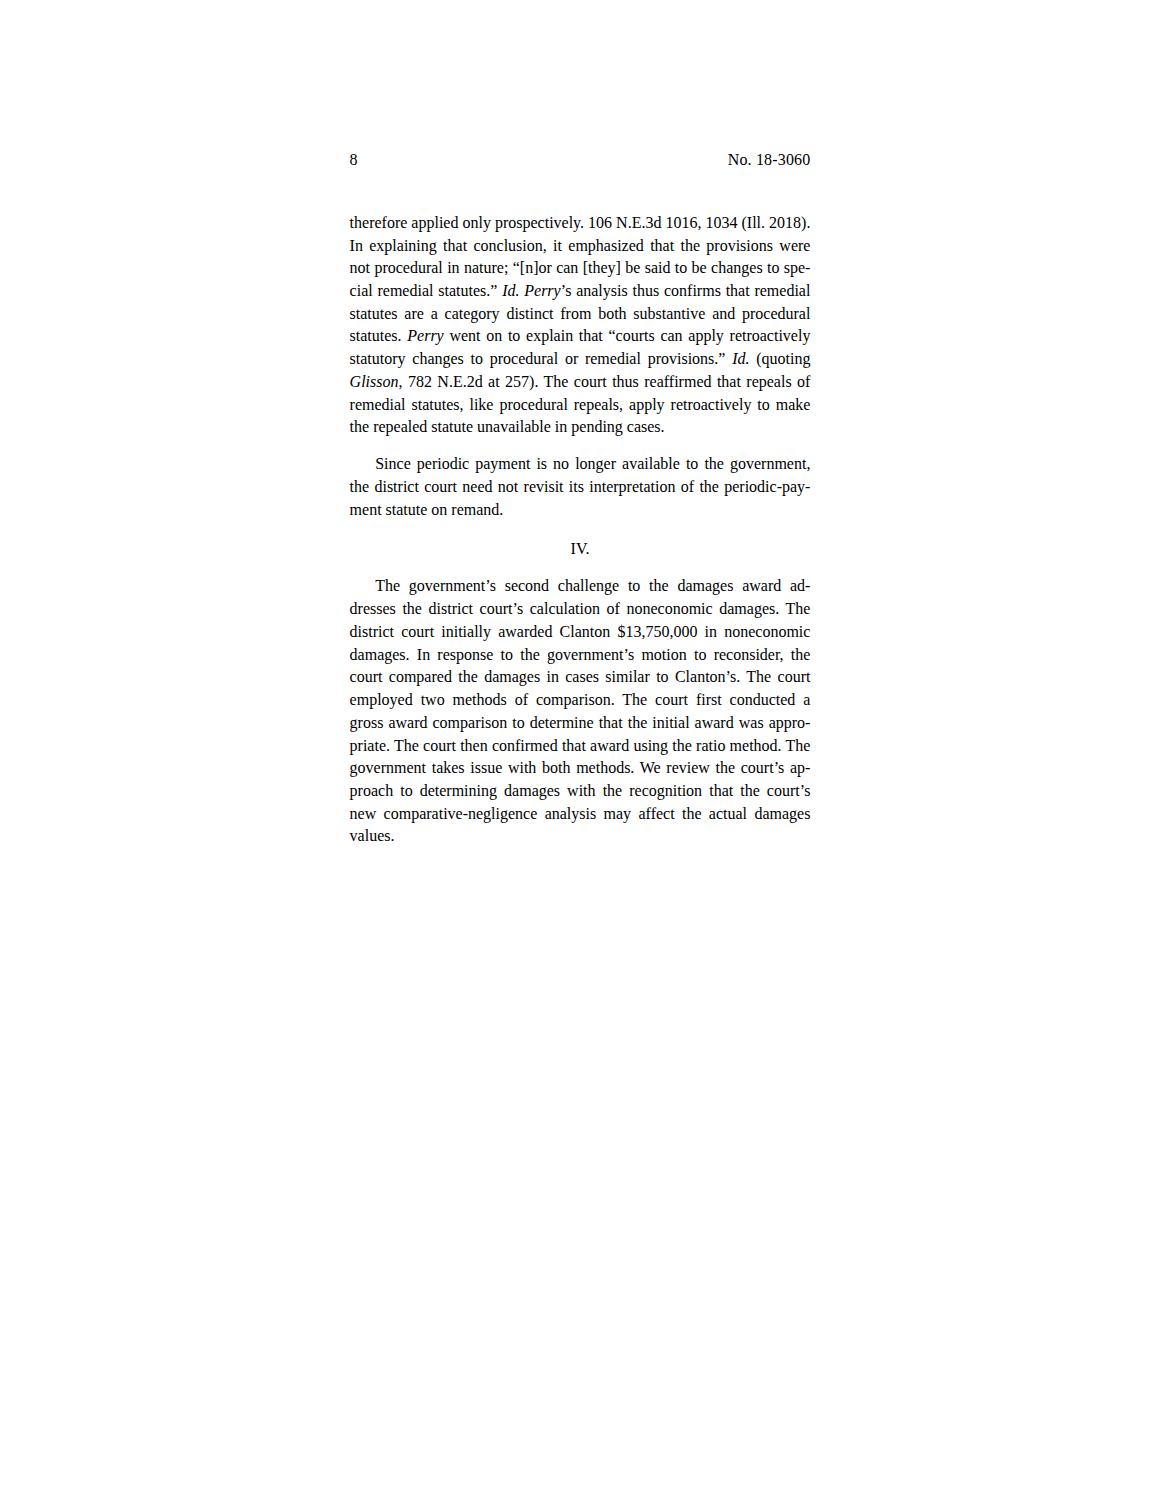8 No. 18-3060
therefore applied only prospectively. 106 N.E.3d 1016, 1034 (Ill. 2018). In explaining that conclusion, it emphasized that the provisions were not procedural in nature; “[n]or can [they] be said to be changes to special remedial statutes.” Id. Perry’s analysis thus confirms that remedial statutes are a category distinct from both substantive and procedural statutes. Perry went on to explain that “courts can apply retroactively statutory changes to procedural or remedial provisions.” Id. (quoting Glisson, 782 N.E.2d at 257). The court thus reaffirmed that repeals of remedial statutes, like procedural repeals, apply retroactively to make the repealed statute unavailable in pending cases.
Since periodic payment is no longer available to the government, the district court need not revisit its interpretation of the periodic-payment statute on remand.
IV.
The government’s second challenge to the damages award addresses the district court’s calculation of noneconomic damages. The district court initially awarded Clanton $13,750,000 in noneconomic damages. In response to the government’s motion to reconsider, the court compared the damages in cases similar to Clanton’s. The court employed two methods of comparison. The court first conducted a gross award comparison to determine that the initial award was appropriate. The court then confirmed that award using the ratio method. The government takes issue with both methods. We review the court’s approach to determining damages with the recognition that the court’s new comparative-negligence analysis may affect the actual damages values.